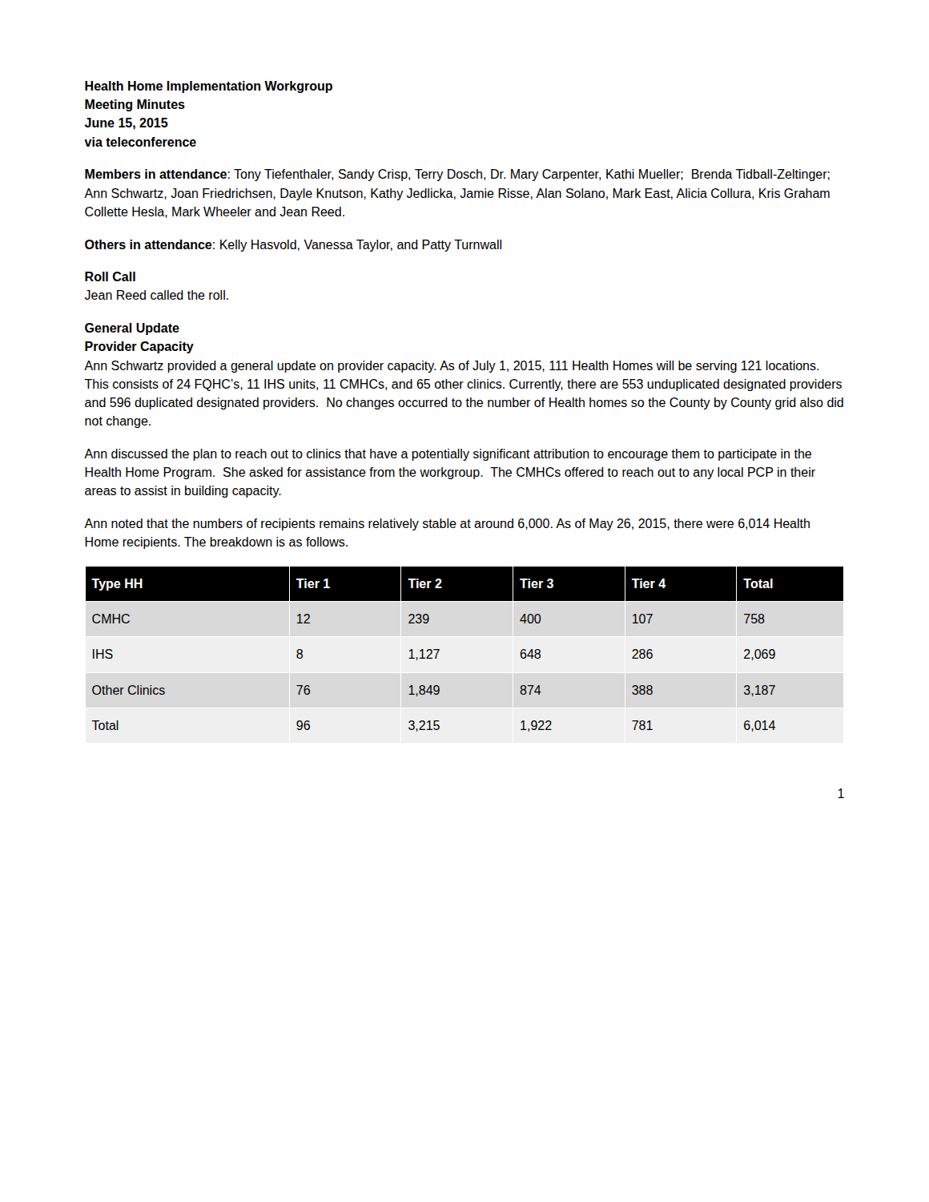Health Home Implementation Workgroup
Meeting Minutes
June 15, 2015
via teleconference
Members in attendance: Tony Tiefenthaler, Sandy Crisp, Terry Dosch, Dr. Mary Carpenter, Kathi Mueller; Brenda Tidball-Zeltinger; Ann Schwartz, Joan Friedrichsen, Dayle Knutson, Kathy Jedlicka, Jamie Risse, Alan Solano, Mark East, Alicia Collura, Kris Graham Collette Hesla, Mark Wheeler and Jean Reed.
Others in attendance: Kelly Hasvold, Vanessa Taylor, and Patty Turnwall
Roll Call
Jean Reed called the roll.
General Update
Provider Capacity
Ann Schwartz provided a general update on provider capacity. As of July 1, 2015, 111 Health Homes will be serving 121 locations. This consists of 24 FQHC’s, 11 IHS units, 11 CMHCs, and 65 other clinics. Currently, there are 553 unduplicated designated providers and 596 duplicated designated providers. No changes occurred to the number of Health homes so the County by County grid also did not change.
Ann discussed the plan to reach out to clinics that have a potentially significant attribution to encourage them to participate in the Health Home Program. She asked for assistance from the workgroup. The CMHCs offered to reach out to any local PCP in their areas to assist in building capacity.
Ann noted that the numbers of recipients remains relatively stable at around 6,000. As of May 26, 2015, there were 6,014 Health Home recipients. The breakdown is as follows.
| Type HH | Tier 1 | Tier 2 | Tier 3 | Tier 4 | Total |
| --- | --- | --- | --- | --- | --- |
| CMHC | 12 | 239 | 400 | 107 | 758 |
| IHS | 8 | 1,127 | 648 | 286 | 2,069 |
| Other Clinics | 76 | 1,849 | 874 | 388 | 3,187 |
| Total | 96 | 3,215 | 1,922 | 781 | 6,014 |
1